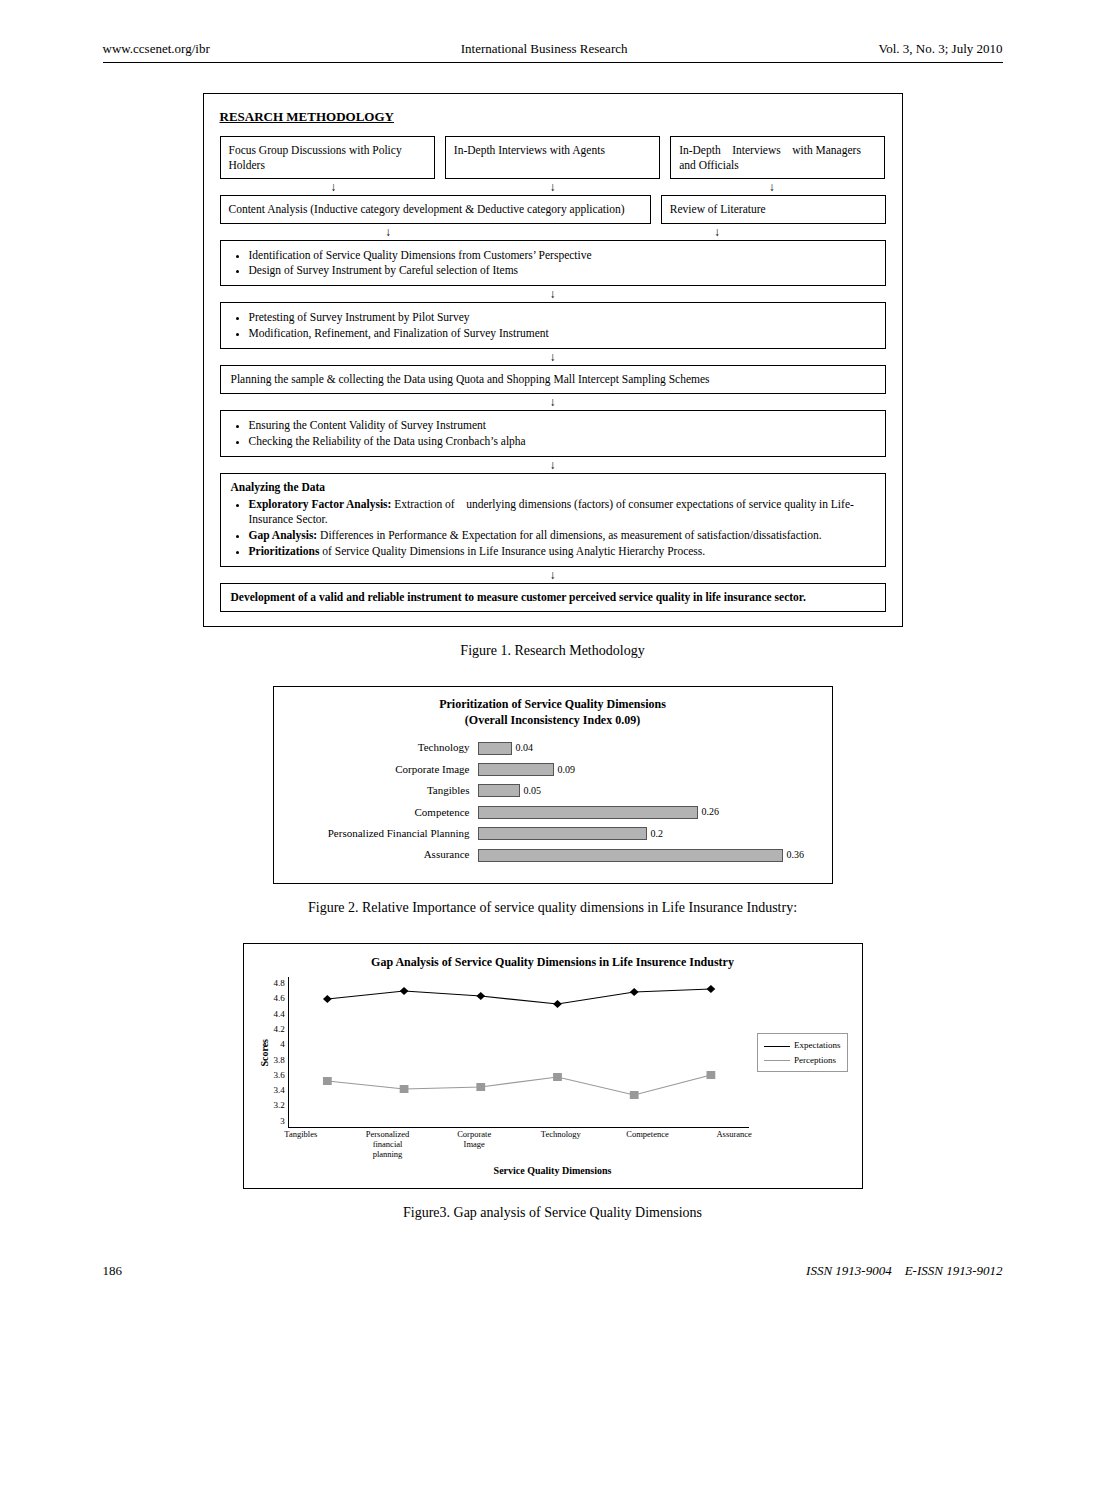www.ccsenet.org/ibr
International Business Research
Vol. 3, No. 3; July 2010
RESARCH METHODOLOGY
Focus Group Discussions with Policy Holders
In-Depth Interviews with Agents
In-Depth Interviews with Managers and Officials
↓↓↓
Content Analysis (Inductive category development & Deductive category application)
Review of Literature
↓↓
Identification of Service Quality Dimensions from Customers’ Perspective
Design of Survey Instrument by Careful selection of Items
↓
Pretesting of Survey Instrument by Pilot Survey
Modification, Refinement, and Finalization of Survey Instrument
↓
Planning the sample & collecting the Data using Quota and Shopping Mall Intercept Sampling Schemes
↓
Ensuring the Content Validity of Survey Instrument
Checking the Reliability of the Data using Cronbach’s alpha
↓
Analyzing the Data
Exploratory Factor Analysis: Extraction of underlying dimensions (factors) of consumer expectations of service quality in Life-Insurance Sector.
Gap Analysis: Differences in Performance & Expectation for all dimensions, as measurement of satisfaction/dissatisfaction.
Prioritizations of Service Quality Dimensions in Life Insurance using Analytic Hierarchy Process.
↓
Development of a valid and reliable instrument to measure customer perceived service quality in life insurance sector.
Figure 1. Research Methodology
Prioritization of Service Quality Dimensions
(Overall Inconsistency Index 0.09)
Technology
0.04
Corporate Image
0.09
Tangibles
0.05
Competence
0.26
Personalized Financial Planning
0.2
Assurance
0.36
Figure 2. Relative Importance of service quality dimensions in Life Insurance Industry:
Gap Analysis of Service Quality Dimensions in Life Insurence Industry
Scores
4.8 4.6 4.4 4.2 4 3.8 3.6 3.4 3.2 3
Expectations
Perceptions
Tangibles Personalized
financial
planning Corporate
Image Technology Competence Assurance
Service Quality Dimensions
Figure3. Gap analysis of Service Quality Dimensions
186
ISSN 1913-9004 E-ISSN 1913-9012